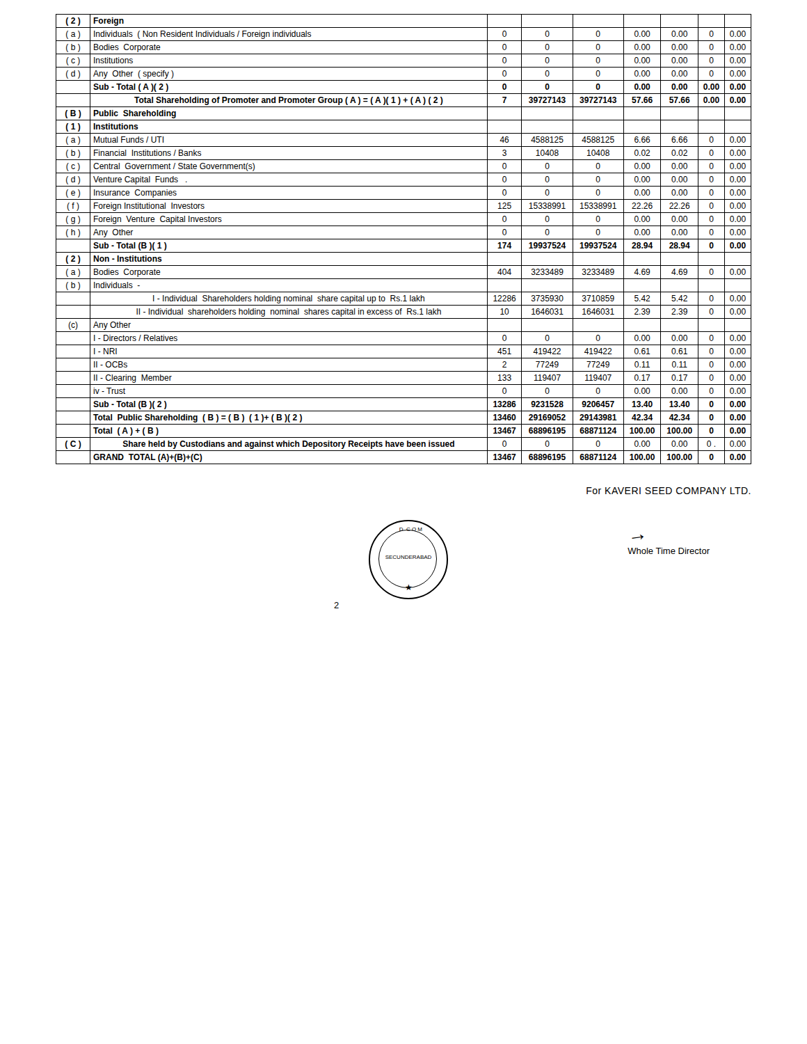| ( 2 ) | Foreign | | | | | | | |
| ( a ) | Individuals ( Non Resident Individuals / Foreign individuals | 0 | 0 | 0 | 0.00 | 0.00 | 0 | 0.00 |
| ( b ) | Bodies Corporate | 0 | 0 | 0 | 0.00 | 0.00 | 0 | 0.00 |
| ( c ) | Institutions | 0 | 0 | 0 | 0.00 | 0.00 | 0 | 0.00 |
| ( d ) | Any Other ( specify ) | 0 | 0 | 0 | 0.00 | 0.00 | 0 | 0.00 |
| | Sub - Total ( A )( 2 ) | 0 | 0 | 0 | 0.00 | 0.00 | 0.00 | 0.00 |
| | Total Shareholding of Promoter and Promoter Group ( A ) = ( A )( 1 ) + ( A ) ( 2 ) | 7 | 39727143 | 39727143 | 57.66 | 57.66 | 0.00 | 0.00 |
| ( B ) | Public Shareholding | | | | | | | |
| ( 1 ) | Institutions | | | | | | | |
| ( a ) | Mutual Funds / UTI | 46 | 4588125 | 4588125 | 6.66 | 6.66 | 0 | 0.00 |
| ( b ) | Financial Institutions / Banks | 3 | 10408 | 10408 | 0.02 | 0.02 | 0 | 0.00 |
| ( c ) | Central Government / State Government(s) | 0 | 0 | 0 | 0.00 | 0.00 | 0 | 0.00 |
| ( d ) | Venture Capital Funds . | 0 | 0 | 0 | 0.00 | 0.00 | 0 | 0.00 |
| ( e ) | Insurance Companies | 0 | 0 | 0 | 0.00 | 0.00 | 0 | 0.00 |
| ( f ) | Foreign Institutional Investors | 125 | 15338991 | 15338991 | 22.26 | 22.26 | 0 | 0.00 |
| ( g ) | Foreign Venture Capital Investors | 0 | 0 | 0 | 0.00 | 0.00 | 0 | 0.00 |
| ( h ) | Any Other | 0 | 0 | 0 | 0.00 | 0.00 | 0 | 0.00 |
| | Sub - Total (B )( 1 ) | 174 | 19937524 | 19937524 | 28.94 | 28.94 | 0 | 0.00 |
| ( 2 ) | Non - Institutions | | | | | | | |
| ( a ) | Bodies Corporate | 404 | 3233489 | 3233489 | 4.69 | 4.69 | 0 | 0.00 |
| ( b ) | Individuals - | | | | | | | |
| | I - Individual Shareholders holding nominal share capital up to Rs.1 lakh | 12286 | 3735930 | 3710859 | 5.42 | 5.42 | 0 | 0.00 |
| | II - Individual shareholders holding nominal shares capital in excess of Rs.1 lakh | 10 | 1646031 | 1646031 | 2.39 | 2.39 | 0 | 0.00 |
| (c) | Any Other | | | | | | | |
| | I - Directors / Relatives | 0 | 0 | 0 | 0.00 | 0.00 | 0 | 0.00 |
| | I - NRI | 451 | 419422 | 419422 | 0.61 | 0.61 | 0 | 0.00 |
| | II - OCBs | 2 | 77249 | 77249 | 0.11 | 0.11 | 0 | 0.00 |
| | II - Clearing Member | 133 | 119407 | 119407 | 0.17 | 0.17 | 0 | 0.00 |
| | iv - Trust | 0 | 0 | 0 | 0.00 | 0.00 | 0 | 0.00 |
| | Sub - Total (B )( 2 ) | 13286 | 9231528 | 9206457 | 13.40 | 13.40 | 0 | 0.00 |
| | Total Public Shareholding ( B ) = ( B ) ( 1 )+ ( B )( 2 ) | 13460 | 29169052 | 29143981 | 42.34 | 42.34 | 0 | 0.00 |
| | Total ( A ) + ( B ) | 13467 | 68896195 | 68871124 | 100.00 | 100.00 | 0 | 0.00 |
| ( C ) | Share held by Custodians and against which Depository Receipts have been issued | 0 | 0 | 0 | 0.00 | 0.00 | 0 . | 0.00 |
| | GRAND TOTAL (A)+(B)+(C) | 13467 | 68896195 | 68871124 | 100.00 | 100.00 | 0 | 0.00 |
For KAVERI SEED COMPANY LTD.
D C O M
SECUNDERABAD
★
→
Whole Time Director
2